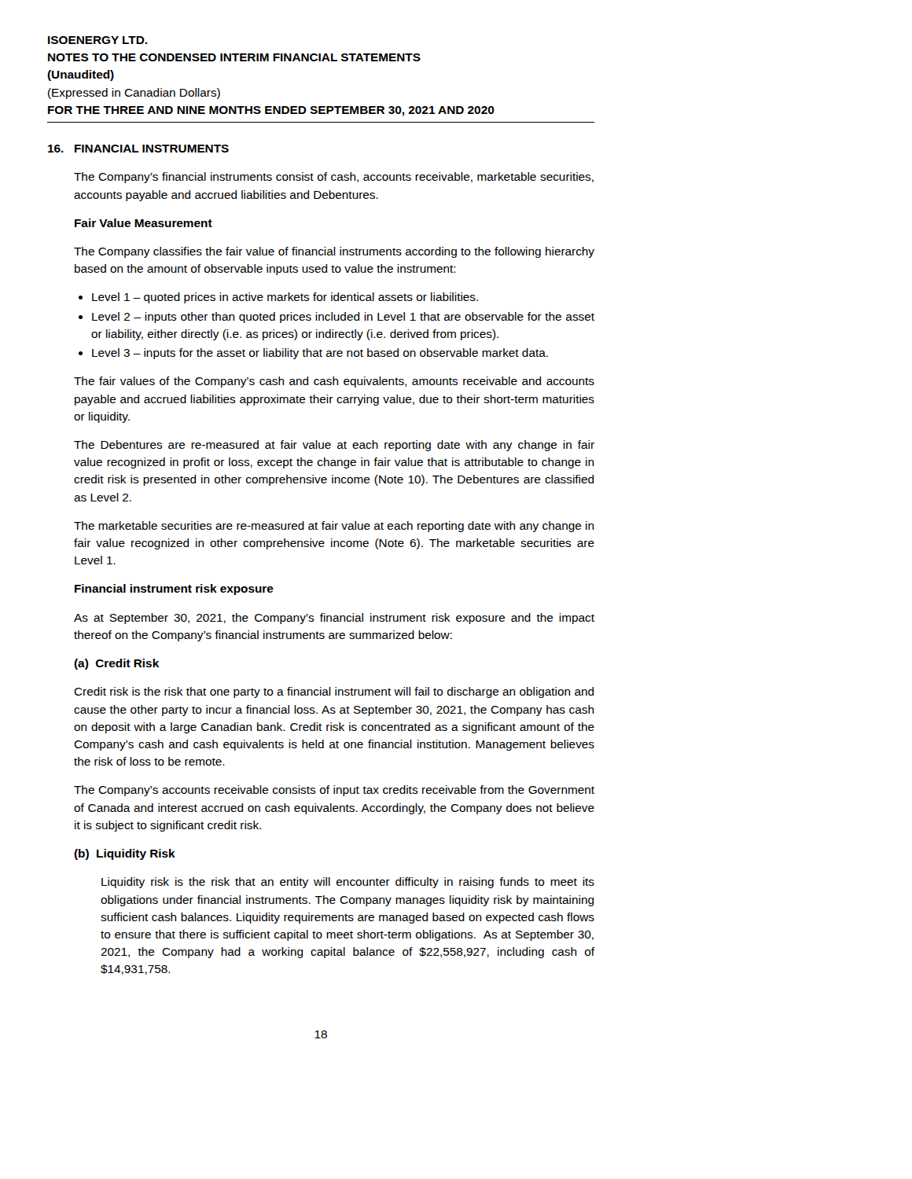ISOENERGY LTD.
NOTES TO THE CONDENSED INTERIM FINANCIAL STATEMENTS
(Unaudited)
(Expressed in Canadian Dollars)
FOR THE THREE AND NINE MONTHS ENDED SEPTEMBER 30, 2021 AND 2020
16. FINANCIAL INSTRUMENTS
The Company’s financial instruments consist of cash, accounts receivable, marketable securities, accounts payable and accrued liabilities and Debentures.
Fair Value Measurement
The Company classifies the fair value of financial instruments according to the following hierarchy based on the amount of observable inputs used to value the instrument:
Level 1 – quoted prices in active markets for identical assets or liabilities.
Level 2 – inputs other than quoted prices included in Level 1 that are observable for the asset or liability, either directly (i.e. as prices) or indirectly (i.e. derived from prices).
Level 3 – inputs for the asset or liability that are not based on observable market data.
The fair values of the Company’s cash and cash equivalents, amounts receivable and accounts payable and accrued liabilities approximate their carrying value, due to their short-term maturities or liquidity.
The Debentures are re-measured at fair value at each reporting date with any change in fair value recognized in profit or loss, except the change in fair value that is attributable to change in credit risk is presented in other comprehensive income (Note 10). The Debentures are classified as Level 2.
The marketable securities are re-measured at fair value at each reporting date with any change in fair value recognized in other comprehensive income (Note 6). The marketable securities are Level 1.
Financial instrument risk exposure
As at September 30, 2021, the Company’s financial instrument risk exposure and the impact thereof on the Company’s financial instruments are summarized below:
(a) Credit Risk
Credit risk is the risk that one party to a financial instrument will fail to discharge an obligation and cause the other party to incur a financial loss. As at September 30, 2021, the Company has cash on deposit with a large Canadian bank. Credit risk is concentrated as a significant amount of the Company’s cash and cash equivalents is held at one financial institution. Management believes the risk of loss to be remote.
The Company’s accounts receivable consists of input tax credits receivable from the Government of Canada and interest accrued on cash equivalents. Accordingly, the Company does not believe it is subject to significant credit risk.
(b) Liquidity Risk
Liquidity risk is the risk that an entity will encounter difficulty in raising funds to meet its obligations under financial instruments. The Company manages liquidity risk by maintaining sufficient cash balances. Liquidity requirements are managed based on expected cash flows to ensure that there is sufficient capital to meet short-term obligations. As at September 30, 2021, the Company had a working capital balance of $22,558,927, including cash of $14,931,758.
18